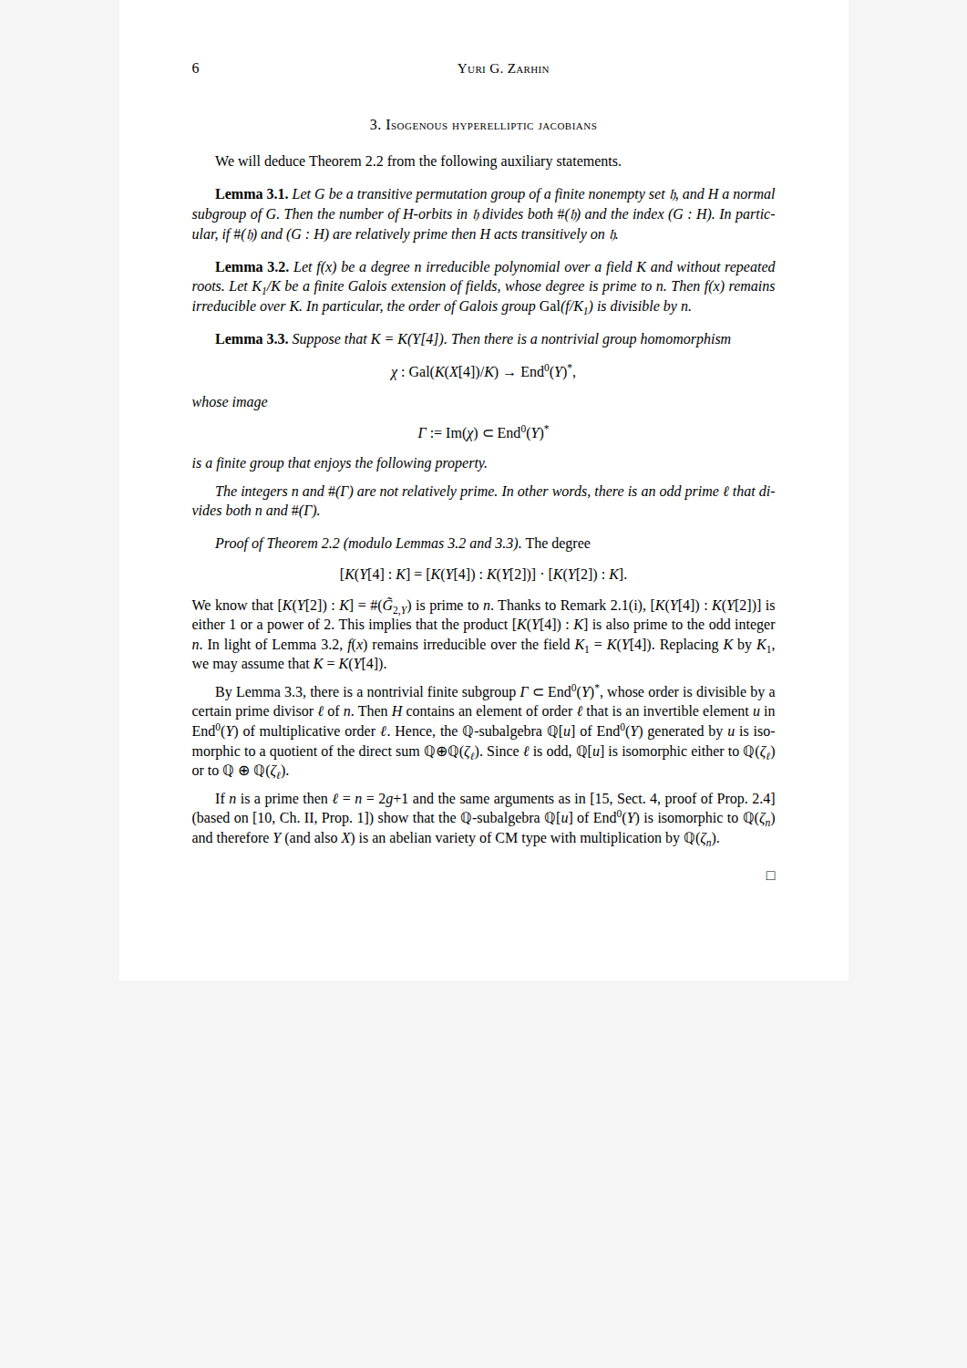6 Yuri G. Zarhin
3. Isogenous hyperelliptic jacobians
We will deduce Theorem 2.2 from the following auxiliary statements.
Lemma 3.1. Let G be a transitive permutation group of a finite nonempty set 𝔥, and H a normal subgroup of G. Then the number of H-orbits in 𝔥 divides both #(𝔥) and the index (G : H). In particular, if #(𝔥) and (G : H) are relatively prime then H acts transitively on 𝔥.
Lemma 3.2. Let f(x) be a degree n irreducible polynomial over a field K and without repeated roots. Let K1/K be a finite Galois extension of fields, whose degree is prime to n. Then f(x) remains irreducible over K. In particular, the order of Galois group Gal(f/K1) is divisible by n.
Lemma 3.3. Suppose that K = K(Y[4]). Then there is a nontrivial group homomorphism
χ : Gal(K(X[4])/K) → End0(Y)*,
whose image
Γ := Im(χ) ⊂ End0(Y)*
is a finite group that enjoys the following property.
The integers n and #(Γ) are not relatively prime. In other words, there is an odd prime ℓ that divides both n and #(Γ).
Proof of Theorem 2.2 (modulo Lemmas 3.2 and 3.3). The degree
[K(Y[4] : K] = [K(Y[4]) : K(Y[2])] · [K(Y[2]) : K].
We know that [K(Y[2]) : K] = #(G̃2,Y) is prime to n. Thanks to Remark 2.1(i), [K(Y[4]) : K(Y[2])] is either 1 or a power of 2. This implies that the product [K(Y[4]) : K] is also prime to the odd integer n. In light of Lemma 3.2, f(x) remains irreducible over the field K1 = K(Y[4]). Replacing K by K1, we may assume that K = K(Y[4]).
By Lemma 3.3, there is a nontrivial finite subgroup Γ ⊂ End0(Y)*, whose order is divisible by a certain prime divisor ℓ of n. Then H contains an element of order ℓ that is an invertible element u in End0(Y) of multiplicative order ℓ. Hence, the ℚ-subalgebra ℚ[u] of End0(Y) generated by u is isomorphic to a quotient of the direct sum ℚ⊕ℚ(ζℓ). Since ℓ is odd, ℚ[u] is isomorphic either to ℚ(ζℓ) or to ℚ ⊕ ℚ(ζℓ).
If n is a prime then ℓ = n = 2g+1 and the same arguments as in [15, Sect. 4, proof of Prop. 2.4] (based on [10, Ch. II, Prop. 1]) show that the ℚ-subalgebra ℚ[u] of End0(Y) is isomorphic to ℚ(ζn) and therefore Y (and also X) is an abelian variety of CM type with multiplication by ℚ(ζn).
□